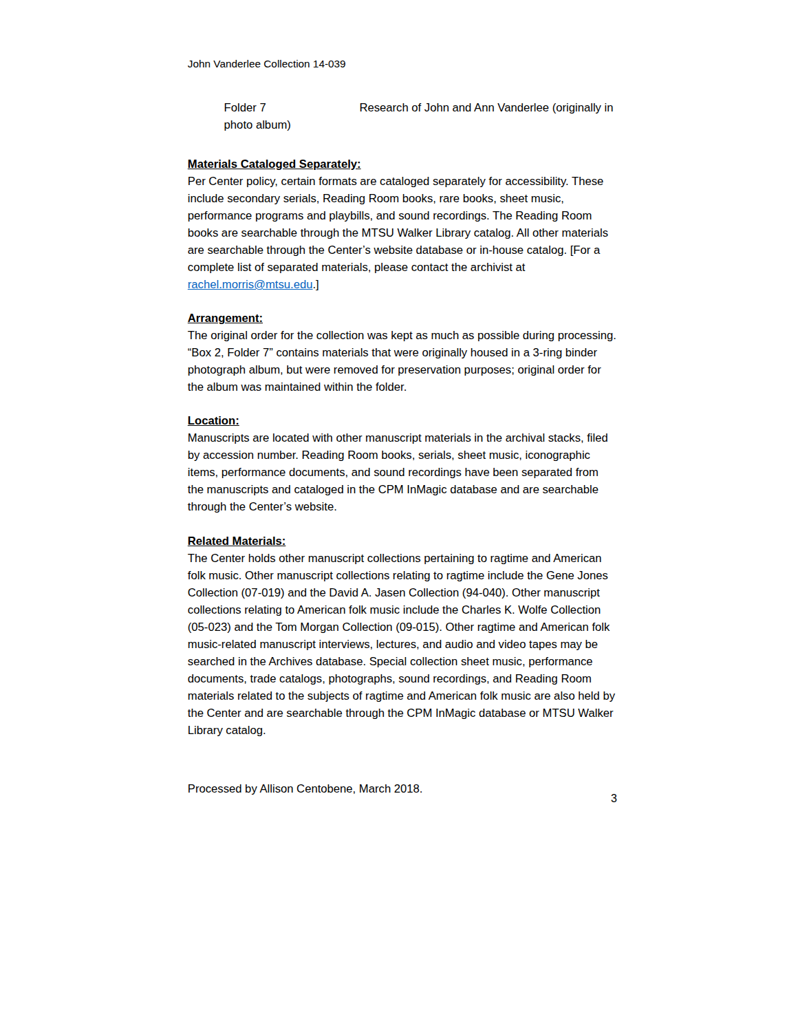John Vanderlee Collection 14-039
Folder 7 Research of John and Ann Vanderlee (originally in photo album)
Materials Cataloged Separately:
Per Center policy, certain formats are cataloged separately for accessibility. These include secondary serials, Reading Room books, rare books, sheet music, performance programs and playbills, and sound recordings. The Reading Room books are searchable through the MTSU Walker Library catalog. All other materials are searchable through the Center’s website database or in-house catalog. [For a complete list of separated materials, please contact the archivist at rachel.morris@mtsu.edu.]
Arrangement:
The original order for the collection was kept as much as possible during processing. “Box 2, Folder 7” contains materials that were originally housed in a 3-ring binder photograph album, but were removed for preservation purposes; original order for the album was maintained within the folder.
Location:
Manuscripts are located with other manuscript materials in the archival stacks, filed by accession number. Reading Room books, serials, sheet music, iconographic items, performance documents, and sound recordings have been separated from the manuscripts and cataloged in the CPM InMagic database and are searchable through the Center’s website.
Related Materials:
The Center holds other manuscript collections pertaining to ragtime and American folk music. Other manuscript collections relating to ragtime include the Gene Jones Collection (07-019) and the David A. Jasen Collection (94-040). Other manuscript collections relating to American folk music include the Charles K. Wolfe Collection (05-023) and the Tom Morgan Collection (09-015). Other ragtime and American folk music-related manuscript interviews, lectures, and audio and video tapes may be searched in the Archives database. Special collection sheet music, performance documents, trade catalogs, photographs, sound recordings, and Reading Room materials related to the subjects of ragtime and American folk music are also held by the Center and are searchable through the CPM InMagic database or MTSU Walker Library catalog.
Processed by Allison Centobene, March 2018.
3